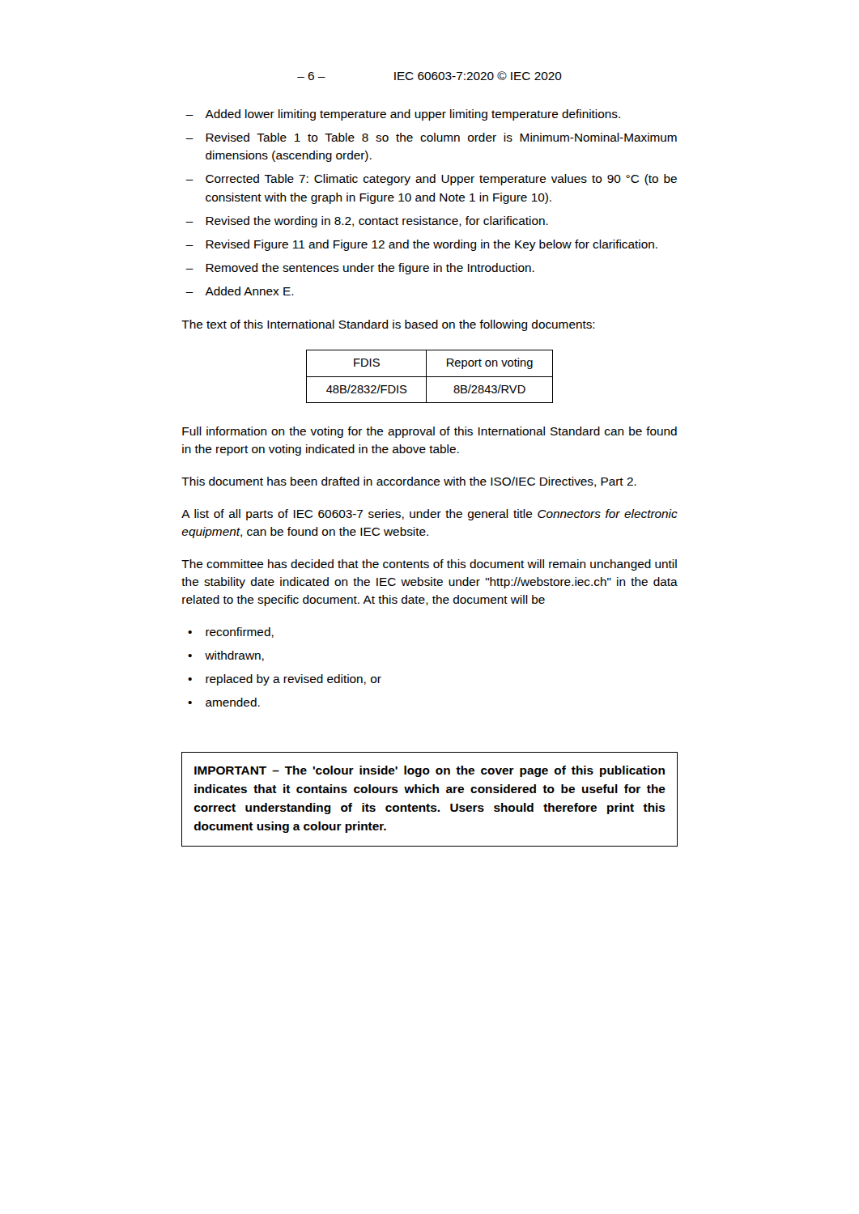– 6 –IEC 60603-7:2020 © IEC 2020
Added lower limiting temperature and upper limiting temperature definitions.
Revised Table 1 to Table 8 so the column order is Minimum-Nominal-Maximum dimensions (ascending order).
Corrected Table 7: Climatic category and Upper temperature values to 90 °C (to be consistent with the graph in Figure 10 and Note 1 in Figure 10).
Revised the wording in 8.2, contact resistance, for clarification.
Revised Figure 11 and Figure 12 and the wording in the Key below for clarification.
Removed the sentences under the figure in the Introduction.
Added Annex E.
The text of this International Standard is based on the following documents:
| FDIS | Report on voting |
| 48B/2832/FDIS | 8B/2843/RVD |
Full information on the voting for the approval of this International Standard can be found in the report on voting indicated in the above table.
This document has been drafted in accordance with the ISO/IEC Directives, Part 2.
A list of all parts of IEC 60603-7 series, under the general title Connectors for electronic equipment, can be found on the IEC website.
The committee has decided that the contents of this document will remain unchanged until the stability date indicated on the IEC website under "http://webstore.iec.ch" in the data related to the specific document. At this date, the document will be
reconfirmed,
withdrawn,
replaced by a revised edition, or
amended.
IMPORTANT – The 'colour inside' logo on the cover page of this publication indicates that it contains colours which are considered to be useful for the correct understanding of its contents. Users should therefore print this document using a colour printer.